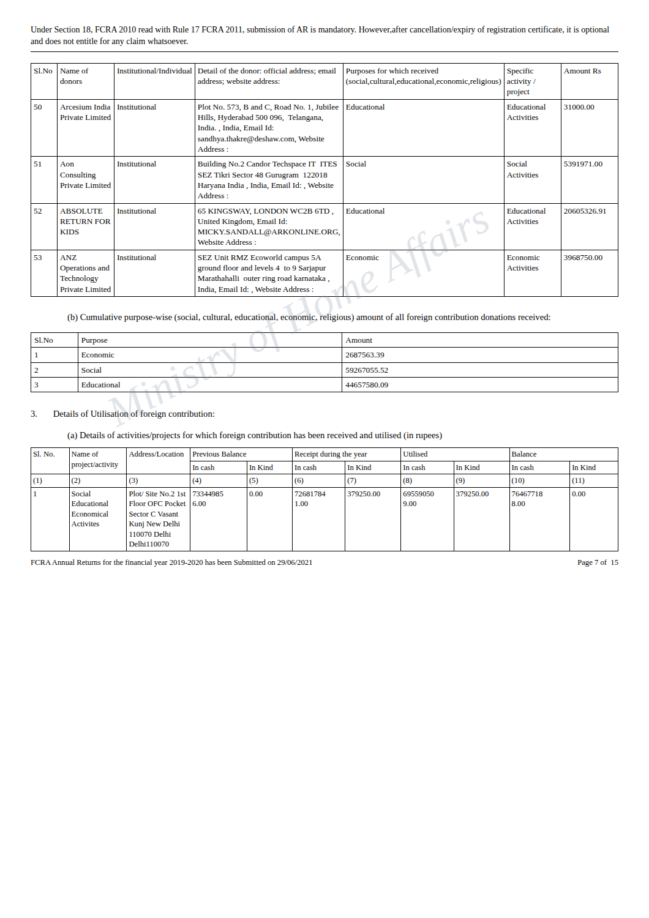Under Section 18, FCRA 2010 read with Rule 17 FCRA 2011, submission of AR is mandatory. However,after cancellation/expiry of registration certificate, it is optional and does not entitle for any claim whatsoever.
Ministry of Home Affairs
| Sl.No | Name of donors | Institutional/Individual | Detail of the donor: official address; email address; website address: | Purposes for which received (social,cultural,educational,economic,religious) | Specific activity / project | Amount Rs |
| --- | --- | --- | --- | --- | --- | --- |
| 50 | Arcesium India Private Limited | Institutional | Plot No. 573, B and C, Road No. 1, Jubilee Hills, Hyderabad 500 096, Telangana, India. , India, Email Id: sandhya.thakre@deshaw.com, Website Address : | Educational | Educational Activities | 31000.00 |
| 51 | Aon Consulting Private Limited | Institutional | Building No.2 Candor Techspace IT ITES SEZ Tikri Sector 48 Gurugram 122018 Haryana India , India, Email Id: , Website Address : | Social | Social Activities | 5391971.00 |
| 52 | ABSOLUTE RETURN FOR KIDS | Institutional | 65 KINGSWAY, LONDON WC2B 6TD , United Kingdom, Email Id: MICKY.SANDALL@ARKONLINE.ORG, Website Address : | Educational | Educational Activities | 20605326.91 |
| 53 | ANZ Operations and Technology Private Limited | Institutional | SEZ Unit RMZ Ecoworld campus 5A ground floor and levels 4 to 9 Sarjapur Marathahalli outer ring road karnataka , India, Email Id: , Website Address : | Economic | Economic Activities | 3968750.00 |
(b) Cumulative purpose-wise (social, cultural, educational, economic, religious) amount of all foreign contribution donations received:
| Sl.No | Purpose | Amount |
| --- | --- | --- |
| 1 | Economic | 2687563.39 |
| 2 | Social | 59267055.52 |
| 3 | Educational | 44657580.09 |
3. Details of Utilisation of foreign contribution:
(a) Details of activities/projects for which foreign contribution has been received and utilised (in rupees)
| Sl. No. | Name of project/activity | Address/Location | Previous Balance | Receipt during the year | Utilised | Balance |
| --- | --- | --- | --- | --- | --- | --- |
| In cash | In Kind | In cash | In Kind | In cash | In Kind | In cash | In Kind |
| (1) | (2) | (3) | (4) | (5) | (6) | (7) | (8) | (9) | (10) | (11) |
| 1 | Social Educational Economical Activites | Plot/ Site No.2 1st Floor OFC Pocket Sector C Vasant Kunj New Delhi 110070 Delhi Delhi110070 | 73344985 6.00 | 0.00 | 72681784 1.00 | 379250.00 | 69559050 9.00 | 379250.00 | 76467718 8.00 | 0.00 |
FCRA Annual Returns for the financial year 2019-2020 has been Submitted on 29/06/2021
Page 7 of 15